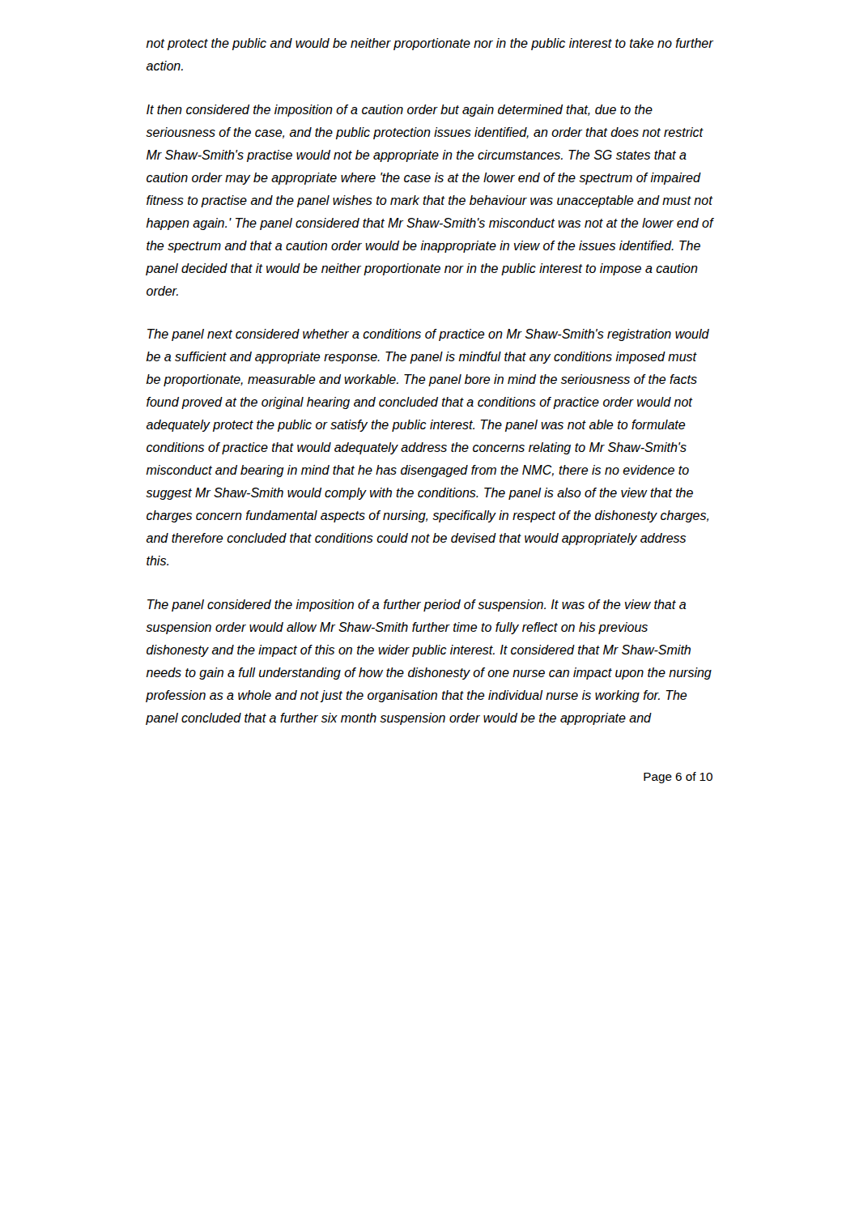not protect the public and would be neither proportionate nor in the public interest to take no further action.
It then considered the imposition of a caution order but again determined that, due to the seriousness of the case, and the public protection issues identified, an order that does not restrict Mr Shaw-Smith's practise would not be appropriate in the circumstances. The SG states that a caution order may be appropriate where 'the case is at the lower end of the spectrum of impaired fitness to practise and the panel wishes to mark that the behaviour was unacceptable and must not happen again.' The panel considered that Mr Shaw-Smith's misconduct was not at the lower end of the spectrum and that a caution order would be inappropriate in view of the issues identified. The panel decided that it would be neither proportionate nor in the public interest to impose a caution order.
The panel next considered whether a conditions of practice on Mr Shaw-Smith's registration would be a sufficient and appropriate response. The panel is mindful that any conditions imposed must be proportionate, measurable and workable. The panel bore in mind the seriousness of the facts found proved at the original hearing and concluded that a conditions of practice order would not adequately protect the public or satisfy the public interest. The panel was not able to formulate conditions of practice that would adequately address the concerns relating to Mr Shaw-Smith's misconduct and bearing in mind that he has disengaged from the NMC, there is no evidence to suggest Mr Shaw-Smith would comply with the conditions. The panel is also of the view that the charges concern fundamental aspects of nursing, specifically in respect of the dishonesty charges, and therefore concluded that conditions could not be devised that would appropriately address this.
The panel considered the imposition of a further period of suspension. It was of the view that a suspension order would allow Mr Shaw-Smith further time to fully reflect on his previous dishonesty and the impact of this on the wider public interest. It considered that Mr Shaw-Smith needs to gain a full understanding of how the dishonesty of one nurse can impact upon the nursing profession as a whole and not just the organisation that the individual nurse is working for. The panel concluded that a further six month suspension order would be the appropriate and
Page 6 of 10